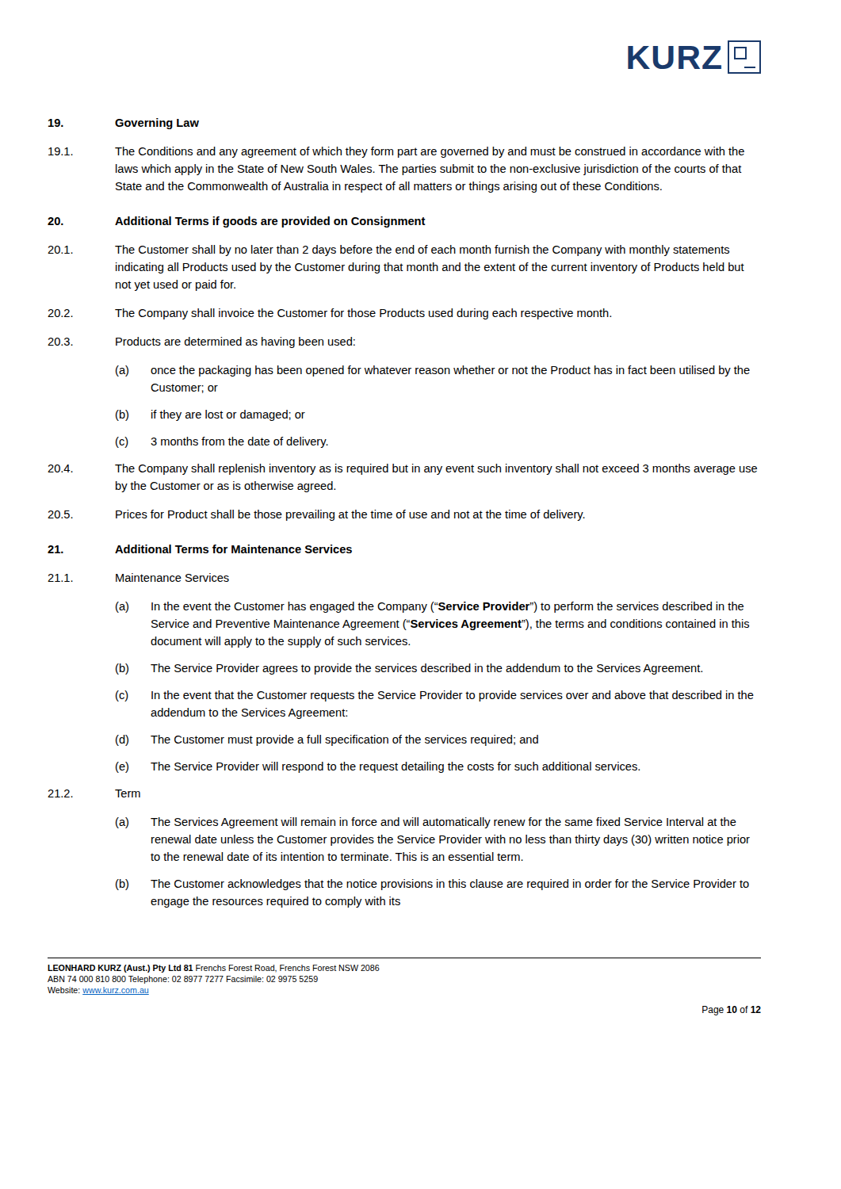KURZ
19.
Governing Law
19.1.
The Conditions and any agreement of which they form part are governed by and must be construed in accordance with the laws which apply in the State of New South Wales. The parties submit to the non-exclusive jurisdiction of the courts of that State and the Commonwealth of Australia in respect of all matters or things arising out of these Conditions.
20.
Additional Terms if goods are provided on Consignment
20.1.
The Customer shall by no later than 2 days before the end of each month furnish the Company with monthly statements indicating all Products used by the Customer during that month and the extent of the current inventory of Products held but not yet used or paid for.
20.2.
The Company shall invoice the Customer for those Products used during each respective month.
20.3.
Products are determined as having been used:
(a)
once the packaging has been opened for whatever reason whether or not the Product has in fact been utilised by the Customer; or
(b)
if they are lost or damaged; or
(c)
3 months from the date of delivery.
20.4.
The Company shall replenish inventory as is required but in any event such inventory shall not exceed 3 months average use by the Customer or as is otherwise agreed.
20.5.
Prices for Product shall be those prevailing at the time of use and not at the time of delivery.
21.
Additional Terms for Maintenance Services
21.1.
Maintenance Services
(a)
In the event the Customer has engaged the Company (“Service Provider”) to perform the services described in the Service and Preventive Maintenance Agreement (“Services Agreement”), the terms and conditions contained in this document will apply to the supply of such services.
(b)
The Service Provider agrees to provide the services described in the addendum to the Services Agreement.
(c)
In the event that the Customer requests the Service Provider to provide services over and above that described in the addendum to the Services Agreement:
(d)
The Customer must provide a full specification of the services required; and
(e)
The Service Provider will respond to the request detailing the costs for such additional services.
21.2.
Term
(a)
The Services Agreement will remain in force and will automatically renew for the same fixed Service Interval at the renewal date unless the Customer provides the Service Provider with no less than thirty days (30) written notice prior to the renewal date of its intention to terminate. This is an essential term.
(b)
The Customer acknowledges that the notice provisions in this clause are required in order for the Service Provider to engage the resources required to comply with its
LEONHARD KURZ (Aust.) Pty Ltd 81 Frenchs Forest Road, Frenchs Forest NSW 2086
ABN 74 000 810 800 Telephone: 02 8977 7277 Facsimile: 02 9975 5259
Website: www.kurz.com.au
Page 10 of 12